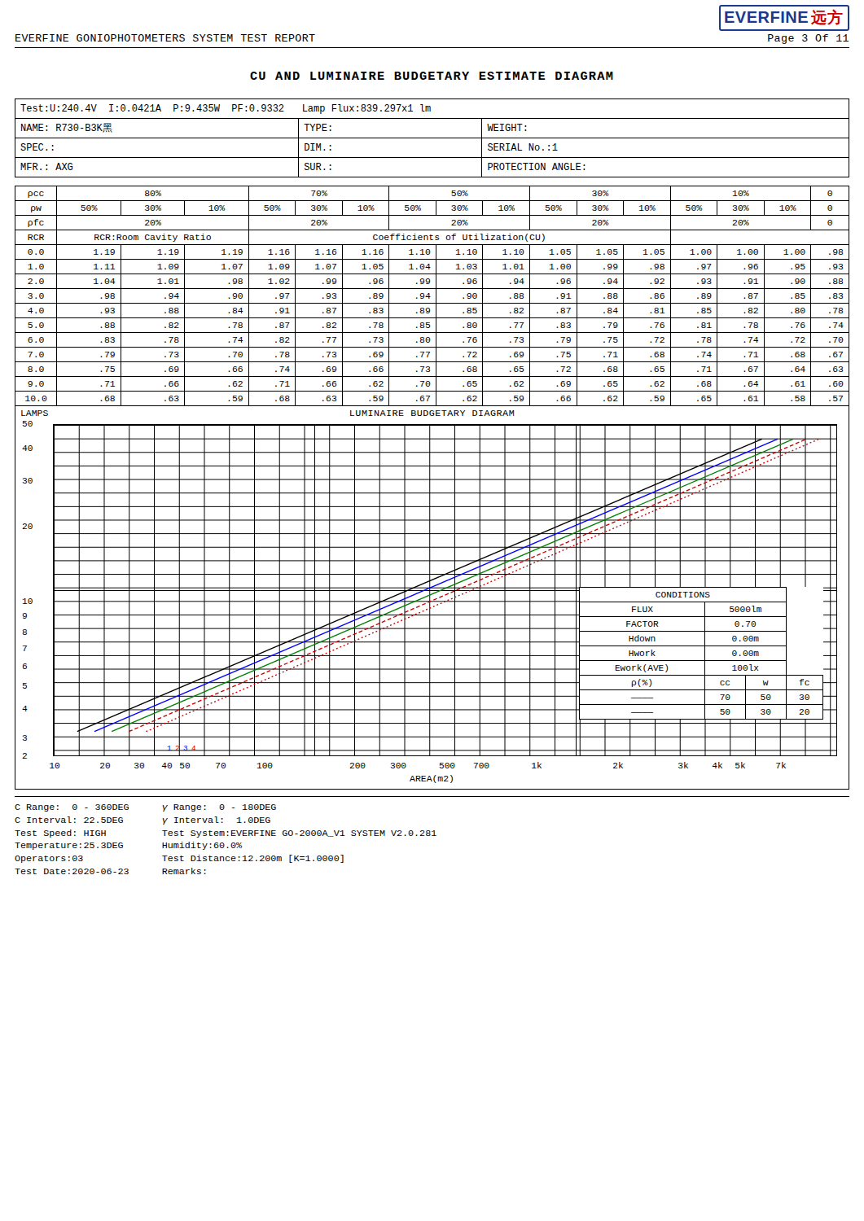EVERFINE远方
EVERFINE GONIOPHOTOMETERS SYSTEM TEST REPORT
Page 3 Of 11
CU AND LUMINAIRE BUDGETARY ESTIMATE DIAGRAM
| Test:U:240.4V I:0.0421A P:9.435W PF:0.9332 Lamp Flux:839.297x1 lm |
| NAME: R730-B3K黑 | TYPE: | WEIGHT: |
| SPEC.: | DIM.: | SERIAL No.:1 |
| MFR.: AXG | SUR.: | PROTECTION ANGLE: |
| ρcc | 80% | 70% | 50% | 30% | 10% | 0 |
| ρw | 50% | 30% | 10% | 50% | 30% | 10% | 50% | 30% | 10% | 50% | 30% | 10% | 50% | 30% | 10% | 0 |
| ρfc | 20% | 20% | 20% | 20% | 20% | 0 |
| RCR | RCR:Room Cavity Ratio | Coefficients of Utilization(CU) | |
| 0.0 | 1.19 | 1.19 | 1.19 | 1.16 | 1.16 | 1.16 | 1.10 | 1.10 | 1.10 | 1.05 | 1.05 | 1.05 | 1.00 | 1.00 | 1.00 | .98 |
| 1.0 | 1.11 | 1.09 | 1.07 | 1.09 | 1.07 | 1.05 | 1.04 | 1.03 | 1.01 | 1.00 | .99 | .98 | .97 | .96 | .95 | .93 |
| 2.0 | 1.04 | 1.01 | .98 | 1.02 | .99 | .96 | .99 | .96 | .94 | .96 | .94 | .92 | .93 | .91 | .90 | .88 |
| 3.0 | .98 | .94 | .90 | .97 | .93 | .89 | .94 | .90 | .88 | .91 | .88 | .86 | .89 | .87 | .85 | .83 |
| 4.0 | .93 | .88 | .84 | .91 | .87 | .83 | .89 | .85 | .82 | .87 | .84 | .81 | .85 | .82 | .80 | .78 |
| 5.0 | .88 | .82 | .78 | .87 | .82 | .78 | .85 | .80 | .77 | .83 | .79 | .76 | .81 | .78 | .76 | .74 |
| 6.0 | .83 | .78 | .74 | .82 | .77 | .73 | .80 | .76 | .73 | .79 | .75 | .72 | .78 | .74 | .72 | .70 |
| 7.0 | .79 | .73 | .70 | .78 | .73 | .69 | .77 | .72 | .69 | .75 | .71 | .68 | .74 | .71 | .68 | .67 |
| 8.0 | .75 | .69 | .66 | .74 | .69 | .66 | .73 | .68 | .65 | .72 | .68 | .65 | .71 | .67 | .64 | .63 |
| 9.0 | .71 | .66 | .62 | .71 | .66 | .62 | .70 | .65 | .62 | .69 | .65 | .62 | .68 | .64 | .61 | .60 |
| 10.0 | .68 | .63 | .59 | .68 | .63 | .59 | .67 | .62 | .59 | .66 | .62 | .59 | .65 | .61 | .58 | .57 |
LAMPS
LUMINAIRE BUDGETARY DIAGRAM
| CONDITIONS |
| FLUX | 5000lm |
| FACTOR | 0.70 |
| Hdown | 0.00m |
| Hwork | 0.00m |
| Ework(AVE) | 100lx |
| ρ(%) | cc | w | fc |
| ———— | 70 | 50 | 30 |
| ———— | 50 | 30 | 20 |
50
40
30
20
10
9
8
7
6
5
4
3
2
10
20
30
40
50
70
100
200
300
500
700
1k
2k
3k
4k
5k
7k
AREA(m2)
1
2
3
4
C Range: 0 - 360DEG C Interval: 22.5DEG Test Speed: HIGH Temperature:25.3DEG Operators:03 Test Date:2020-06-23
γ Range: 0 - 180DEG γ Interval: 1.0DEG Test System:EVERFINE GO-2000A_V1 SYSTEM V2.0.281 Humidity:60.0% Test Distance:12.200m [K=1.0000] Remarks: